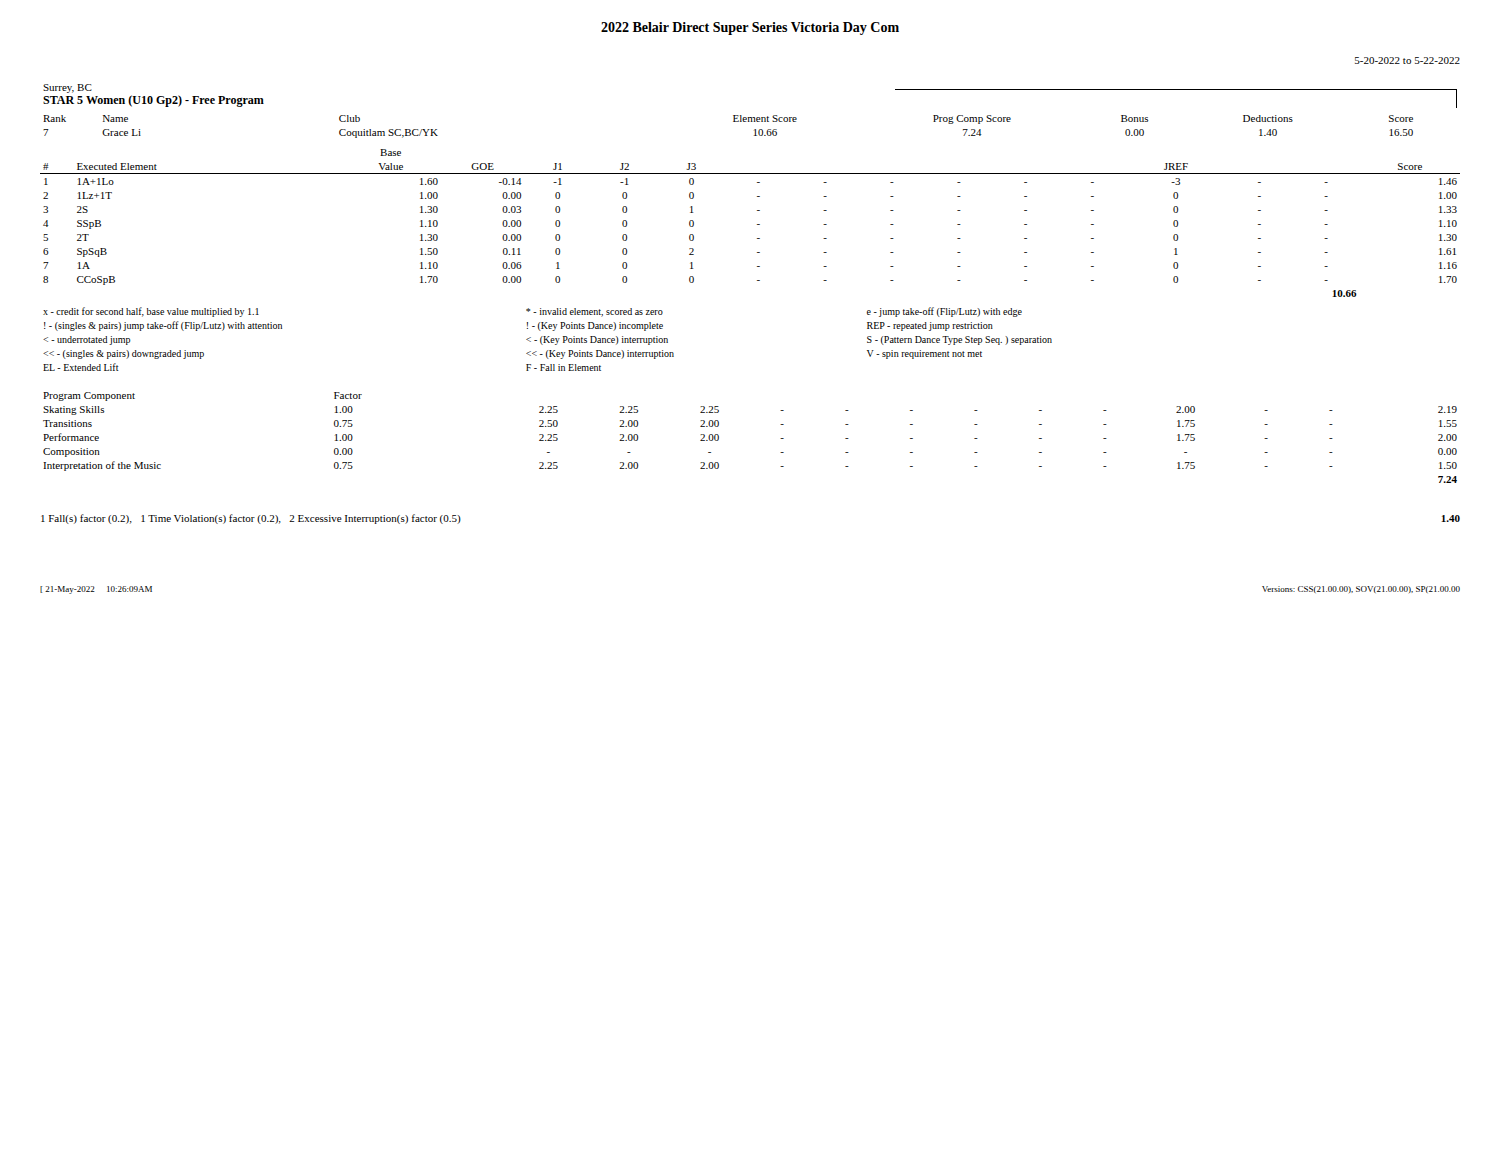2022 Belair Direct Super Series Victoria Day Com
5-20-2022 to 5-22-2022
| Surrey, BC STAR 5 Women (U10 Gp2) - Free Program | |
| Rank | Name | Club | Element Score | Prog Comp Score | Bonus | Deductions | Score |
| 7 | Grace Li | Coquitlam SC,BC/YK | 10.66 | 7.24 | 0.00 | 1.40 | 16.50 |
| | | Base | | | |
| # | Executed Element | Value | GOE | J1 | J2 | J3 | | | | | | | JREF | | | Score |
| 1 | 1A+1Lo | 1.60 | -0.14 | -1 | -1 | 0 | - | - | - | - | - | - | -3 | - | - | 1.46 |
| 2 | 1Lz+1T | 1.00 | 0.00 | 0 | 0 | 0 | - | - | - | - | - | - | 0 | - | - | 1.00 |
| 3 | 2S | 1.30 | 0.03 | 0 | 0 | 1 | - | - | - | - | - | - | 0 | - | - | 1.33 |
| 4 | SSpB | 1.10 | 0.00 | 0 | 0 | 0 | - | - | - | - | - | - | 0 | - | - | 1.10 |
| 5 | 2T | 1.30 | 0.00 | 0 | 0 | 0 | - | - | - | - | - | - | 0 | - | - | 1.30 |
| 6 | SpSqB | 1.50 | 0.11 | 0 | 0 | 2 | - | - | - | - | - | - | 1 | - | - | 1.61 |
| 7 | 1A | 1.10 | 0.06 | 1 | 0 | 1 | - | - | - | - | - | - | 0 | - | - | 1.16 |
| 8 | CCoSpB | 1.70 | 0.00 | 0 | 0 | 0 | - | - | - | - | - | - | 0 | - | - | 1.70 |
| | 10.66 |
| x - credit for second half, base value multiplied by 1.1 | * - invalid element, scored as zero | e - jump take-off (Flip/Lutz) with edge |
| ! - (singles & pairs) jump take-off (Flip/Lutz) with attention | ! - (Key Points Dance) incomplete | REP - repeated jump restriction |
| < - underrotated jump | < - (Key Points Dance) interruption | S - (Pattern Dance Type Step Seq. ) separation |
| << - (singles & pairs) downgraded jump | << - (Key Points Dance) interruption | V - spin requirement not met |
| EL - Extended Lift | F - Fall in Element | |
| Program Component | Factor | | | | | | | | | | | | | | |
| Skating Skills | 1.00 | | 2.25 | 2.25 | 2.25 | - | - | - | - | - | - | 2.00 | - | - | 2.19 |
| Transitions | 0.75 | | 2.50 | 2.00 | 2.00 | - | - | - | - | - | - | 1.75 | - | - | 1.55 |
| Performance | 1.00 | | 2.25 | 2.00 | 2.00 | - | - | - | - | - | - | 1.75 | - | - | 2.00 |
| Composition | 0.00 | | - | - | - | - | - | - | - | - | - | - | - | - | 0.00 |
| Interpretation of the Music | 0.75 | | 2.25 | 2.00 | 2.00 | - | - | - | - | - | - | 1.75 | - | - | 1.50 |
| | 7.24 |
1 Fall(s) factor (0.2), 1 Time Violation(s) factor (0.2), 2 Excessive Interruption(s) factor (0.5)
1.40
[ 21-May-2022 10:26:09AM
Versions: CSS(21.00.00), SOV(21.00.00), SP(21.00.00